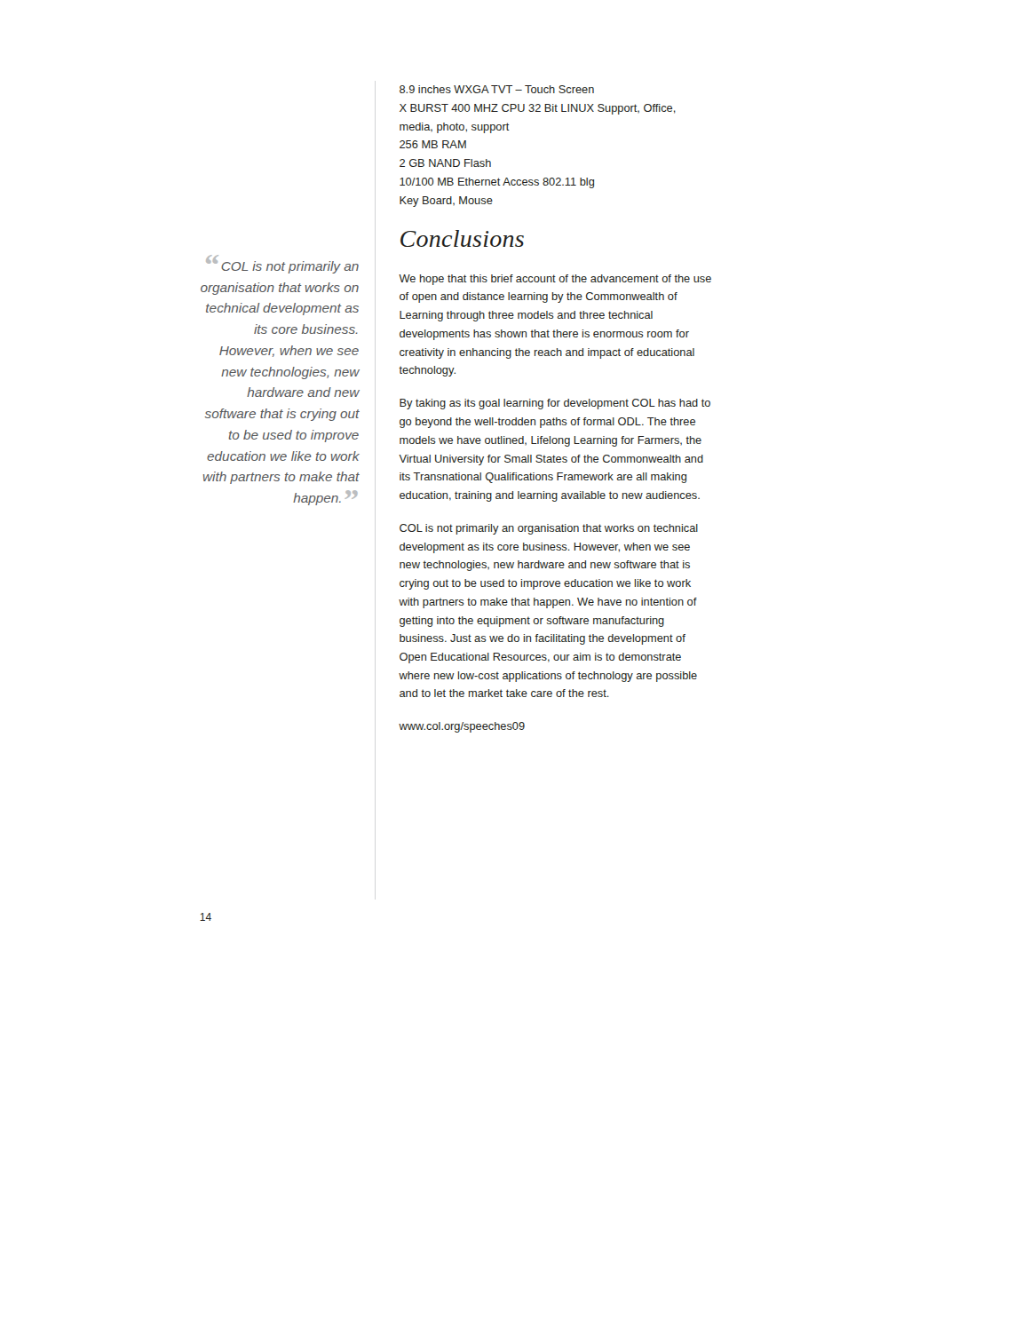“COL is not primarily an organisation that works on technical development as its core business. However, when we see new technologies, new hardware and new software that is crying out to be used to improve education we like to work with partners to make that happen.”
8.9 inches WXGA TVT – Touch Screen
X BURST 400 MHZ CPU 32 Bit LINUX Support, Office, media, photo, support
256 MB RAM
2 GB NAND Flash
10/100 MB Ethernet Access 802.11 blg
Key Board, Mouse
Conclusions
We hope that this brief account of the advancement of the use of open and distance learning by the Commonwealth of Learning through three models and three technical developments has shown that there is enormous room for creativity in enhancing the reach and impact of educational technology.
By taking as its goal learning for development COL has had to go beyond the well-trodden paths of formal ODL. The three models we have outlined, Lifelong Learning for Farmers, the Virtual University for Small States of the Commonwealth and its Transnational Qualifications Framework are all making education, training and learning available to new audiences.
COL is not primarily an organisation that works on technical development as its core business. However, when we see new technologies, new hardware and new software that is crying out to be used to improve education we like to work with partners to make that happen. We have no intention of getting into the equipment or software manufacturing business. Just as we do in facilitating the development of Open Educational Resources, our aim is to demonstrate where new low-cost applications of technology are possible and to let the market take care of the rest.
www.col.org/speeches09
14